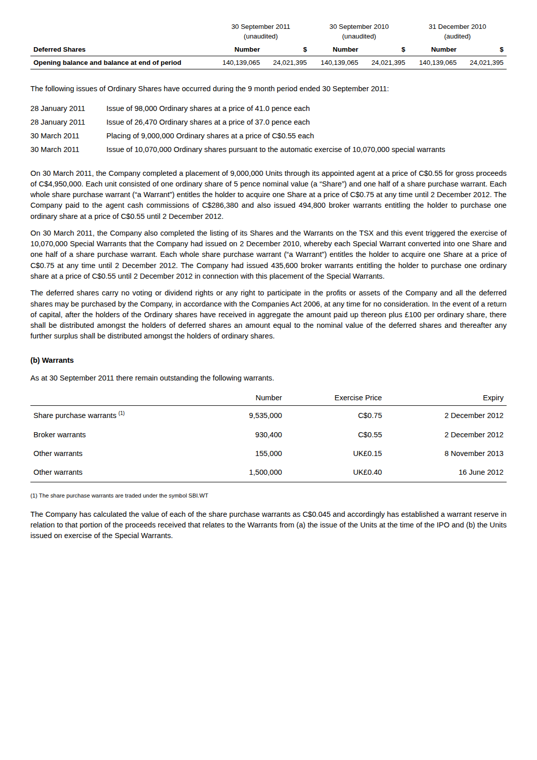| | 30 September 2011 (unaudited) | 30 September 2010 (unaudited) | 31 December 2010 (audited) |
| --- | --- | --- | --- |
| Deferred Shares | Number | $ | Number | $ | Number | $ |
| Opening balance and balance at end of period | 140,139,065 | 24,021,395 | 140,139,065 | 24,021,395 | 140,139,065 | 24,021,395 |
The following issues of Ordinary Shares have occurred during the 9 month period ended 30 September 2011:
| 28 January 2011 | Issue of 98,000 Ordinary shares at a price of 41.0 pence each |
| 28 January 2011 | Issue of 26,470 Ordinary shares at a price of 37.0 pence each |
| 30 March 2011 | Placing of 9,000,000 Ordinary shares at a price of C$0.55 each |
| 30 March 2011 | Issue of 10,070,000 Ordinary shares pursuant to the automatic exercise of 10,070,000 special warrants |
On 30 March 2011, the Company completed a placement of 9,000,000 Units through its appointed agent at a price of C$0.55 for gross proceeds of C$4,950,000. Each unit consisted of one ordinary share of 5 pence nominal value (a “Share”) and one half of a share purchase warrant. Each whole share purchase warrant (“a Warrant”) entitles the holder to acquire one Share at a price of C$0.75 at any time until 2 December 2012. The Company paid to the agent cash commissions of C$286,380 and also issued 494,800 broker warrants entitling the holder to purchase one ordinary share at a price of C$0.55 until 2 December 2012.
On 30 March 2011, the Company also completed the listing of its Shares and the Warrants on the TSX and this event triggered the exercise of 10,070,000 Special Warrants that the Company had issued on 2 December 2010, whereby each Special Warrant converted into one Share and one half of a share purchase warrant. Each whole share purchase warrant (“a Warrant”) entitles the holder to acquire one Share at a price of C$0.75 at any time until 2 December 2012. The Company had issued 435,600 broker warrants entitling the holder to purchase one ordinary share at a price of C$0.55 until 2 December 2012 in connection with this placement of the Special Warrants.
The deferred shares carry no voting or dividend rights or any right to participate in the profits or assets of the Company and all the deferred shares may be purchased by the Company, in accordance with the Companies Act 2006, at any time for no consideration. In the event of a return of capital, after the holders of the Ordinary shares have received in aggregate the amount paid up thereon plus £100 per ordinary share, there shall be distributed amongst the holders of deferred shares an amount equal to the nominal value of the deferred shares and thereafter any further surplus shall be distributed amongst the holders of ordinary shares.
(b) Warrants
As at 30 September 2011 there remain outstanding the following warrants.
| | Number | Exercise Price | Expiry |
| --- | --- | --- | --- |
| Share purchase warrants (1) | 9,535,000 | C$0.75 | 2 December 2012 |
| Broker warrants | 930,400 | C$0.55 | 2 December 2012 |
| Other warrants | 155,000 | UK£0.15 | 8 November 2013 |
| Other warrants | 1,500,000 | UK£0.40 | 16 June 2012 |
(1) The share purchase warrants are traded under the symbol SBI.WT
The Company has calculated the value of each of the share purchase warrants as C$0.045 and accordingly has established a warrant reserve in relation to that portion of the proceeds received that relates to the Warrants from (a) the issue of the Units at the time of the IPO and (b) the Units issued on exercise of the Special Warrants.